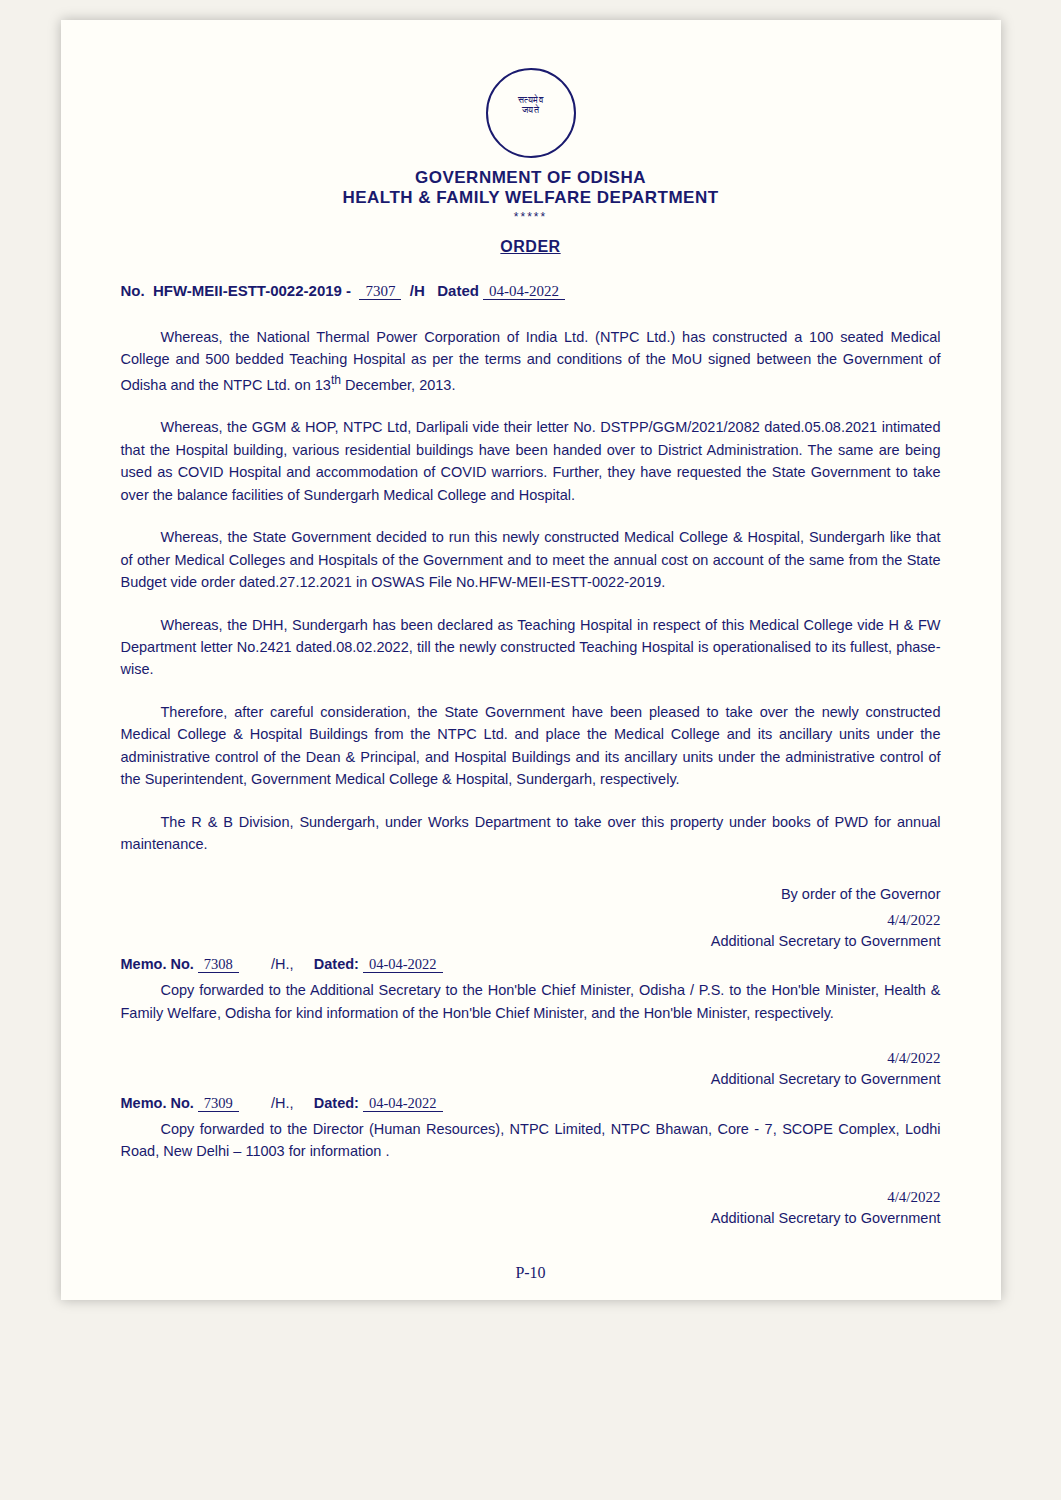सत्यमेव
जयते
GOVERNMENT OF ODISHA
HEALTH & FAMILY WELFARE DEPARTMENT
*****
ORDER
No. HFW-MEII-ESTT-0022-2019 - 7307 /H Dated 04-04-2022
Whereas, the National Thermal Power Corporation of India Ltd. (NTPC Ltd.) has constructed a 100 seated Medical College and 500 bedded Teaching Hospital as per the terms and conditions of the MoU signed between the Government of Odisha and the NTPC Ltd. on 13th December, 2013.
Whereas, the GGM & HOP, NTPC Ltd, Darlipali vide their letter No. DSTPP/GGM/2021/2082 dated.05.08.2021 intimated that the Hospital building, various residential buildings have been handed over to District Administration. The same are being used as COVID Hospital and accommodation of COVID warriors. Further, they have requested the State Government to take over the balance facilities of Sundergarh Medical College and Hospital.
Whereas, the State Government decided to run this newly constructed Medical College & Hospital, Sundergarh like that of other Medical Colleges and Hospitals of the Government and to meet the annual cost on account of the same from the State Budget vide order dated.27.12.2021 in OSWAS File No.HFW-MEII-ESTT-0022-2019.
Whereas, the DHH, Sundergarh has been declared as Teaching Hospital in respect of this Medical College vide H & FW Department letter No.2421 dated.08.02.2022, till the newly constructed Teaching Hospital is operationalised to its fullest, phase-wise.
Therefore, after careful consideration, the State Government have been pleased to take over the newly constructed Medical College & Hospital Buildings from the NTPC Ltd. and place the Medical College and its ancillary units under the administrative control of the Dean & Principal, and Hospital Buildings and its ancillary units under the administrative control of the Superintendent, Government Medical College & Hospital, Sundergarh, respectively.
The R & B Division, Sundergarh, under Works Department to take over this property under books of PWD for annual maintenance.
By order of the Governor
4/4/2022 Additional Secretary to Government
Memo. No. 7308 /H., Dated: 04-04-2022
Copy forwarded to the Additional Secretary to the Hon'ble Chief Minister, Odisha / P.S. to the Hon'ble Minister, Health & Family Welfare, Odisha for kind information of the Hon'ble Chief Minister, and the Hon'ble Minister, respectively.
4/4/2022 Additional Secretary to Government
Memo. No. 7309 /H., Dated: 04-04-2022
Copy forwarded to the Director (Human Resources), NTPC Limited, NTPC Bhawan, Core - 7, SCOPE Complex, Lodhi Road, New Delhi – 11003 for information .
4/4/2022 Additional Secretary to Government
P-10